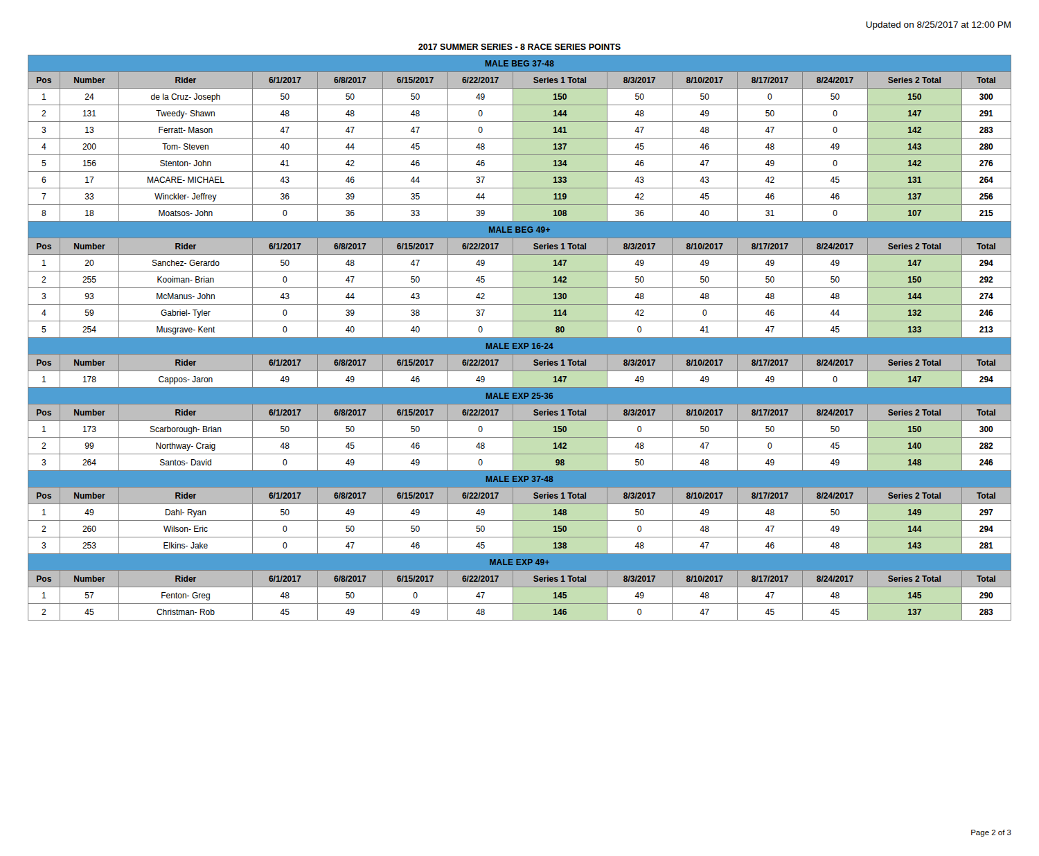Updated on 8/25/2017 at 12:00 PM
2017 SUMMER SERIES - 8 RACE SERIES POINTS
| MALE BEG 37-48 |
| Pos | Number | Rider | 6/1/2017 | 6/8/2017 | 6/15/2017 | 6/22/2017 | Series 1 Total | 8/3/2017 | 8/10/2017 | 8/17/2017 | 8/24/2017 | Series 2 Total | Total |
| 1 | 24 | de la Cruz- Joseph | 50 | 50 | 50 | 49 | 150 | 50 | 50 | 0 | 50 | 150 | 300 |
| 2 | 131 | Tweedy- Shawn | 48 | 48 | 48 | 0 | 144 | 48 | 49 | 50 | 0 | 147 | 291 |
| 3 | 13 | Ferratt- Mason | 47 | 47 | 47 | 0 | 141 | 47 | 48 | 47 | 0 | 142 | 283 |
| 4 | 200 | Tom- Steven | 40 | 44 | 45 | 48 | 137 | 45 | 46 | 48 | 49 | 143 | 280 |
| 5 | 156 | Stenton- John | 41 | 42 | 46 | 46 | 134 | 46 | 47 | 49 | 0 | 142 | 276 |
| 6 | 17 | MACARE- MICHAEL | 43 | 46 | 44 | 37 | 133 | 43 | 43 | 42 | 45 | 131 | 264 |
| 7 | 33 | Winckler- Jeffrey | 36 | 39 | 35 | 44 | 119 | 42 | 45 | 46 | 46 | 137 | 256 |
| 8 | 18 | Moatsos- John | 0 | 36 | 33 | 39 | 108 | 36 | 40 | 31 | 0 | 107 | 215 |
| MALE BEG 49+ |
| Pos | Number | Rider | 6/1/2017 | 6/8/2017 | 6/15/2017 | 6/22/2017 | Series 1 Total | 8/3/2017 | 8/10/2017 | 8/17/2017 | 8/24/2017 | Series 2 Total | Total |
| 1 | 20 | Sanchez- Gerardo | 50 | 48 | 47 | 49 | 147 | 49 | 49 | 49 | 49 | 147 | 294 |
| 2 | 255 | Kooiman- Brian | 0 | 47 | 50 | 45 | 142 | 50 | 50 | 50 | 50 | 150 | 292 |
| 3 | 93 | McManus- John | 43 | 44 | 43 | 42 | 130 | 48 | 48 | 48 | 48 | 144 | 274 |
| 4 | 59 | Gabriel- Tyler | 0 | 39 | 38 | 37 | 114 | 42 | 0 | 46 | 44 | 132 | 246 |
| 5 | 254 | Musgrave- Kent | 0 | 40 | 40 | 0 | 80 | 0 | 41 | 47 | 45 | 133 | 213 |
| MALE EXP 16-24 |
| Pos | Number | Rider | 6/1/2017 | 6/8/2017 | 6/15/2017 | 6/22/2017 | Series 1 Total | 8/3/2017 | 8/10/2017 | 8/17/2017 | 8/24/2017 | Series 2 Total | Total |
| 1 | 178 | Cappos- Jaron | 49 | 49 | 46 | 49 | 147 | 49 | 49 | 49 | 0 | 147 | 294 |
| MALE EXP 25-36 |
| Pos | Number | Rider | 6/1/2017 | 6/8/2017 | 6/15/2017 | 6/22/2017 | Series 1 Total | 8/3/2017 | 8/10/2017 | 8/17/2017 | 8/24/2017 | Series 2 Total | Total |
| 1 | 173 | Scarborough- Brian | 50 | 50 | 50 | 0 | 150 | 0 | 50 | 50 | 50 | 150 | 300 |
| 2 | 99 | Northway- Craig | 48 | 45 | 46 | 48 | 142 | 48 | 47 | 0 | 45 | 140 | 282 |
| 3 | 264 | Santos- David | 0 | 49 | 49 | 0 | 98 | 50 | 48 | 49 | 49 | 148 | 246 |
| MALE EXP 37-48 |
| Pos | Number | Rider | 6/1/2017 | 6/8/2017 | 6/15/2017 | 6/22/2017 | Series 1 Total | 8/3/2017 | 8/10/2017 | 8/17/2017 | 8/24/2017 | Series 2 Total | Total |
| 1 | 49 | Dahl- Ryan | 50 | 49 | 49 | 49 | 148 | 50 | 49 | 48 | 50 | 149 | 297 |
| 2 | 260 | Wilson- Eric | 0 | 50 | 50 | 50 | 150 | 0 | 48 | 47 | 49 | 144 | 294 |
| 3 | 253 | Elkins- Jake | 0 | 47 | 46 | 45 | 138 | 48 | 47 | 46 | 48 | 143 | 281 |
| MALE EXP 49+ |
| Pos | Number | Rider | 6/1/2017 | 6/8/2017 | 6/15/2017 | 6/22/2017 | Series 1 Total | 8/3/2017 | 8/10/2017 | 8/17/2017 | 8/24/2017 | Series 2 Total | Total |
| 1 | 57 | Fenton- Greg | 48 | 50 | 0 | 47 | 145 | 49 | 48 | 47 | 48 | 145 | 290 |
| 2 | 45 | Christman- Rob | 45 | 49 | 49 | 48 | 146 | 0 | 47 | 45 | 45 | 137 | 283 |
Page 2 of 3